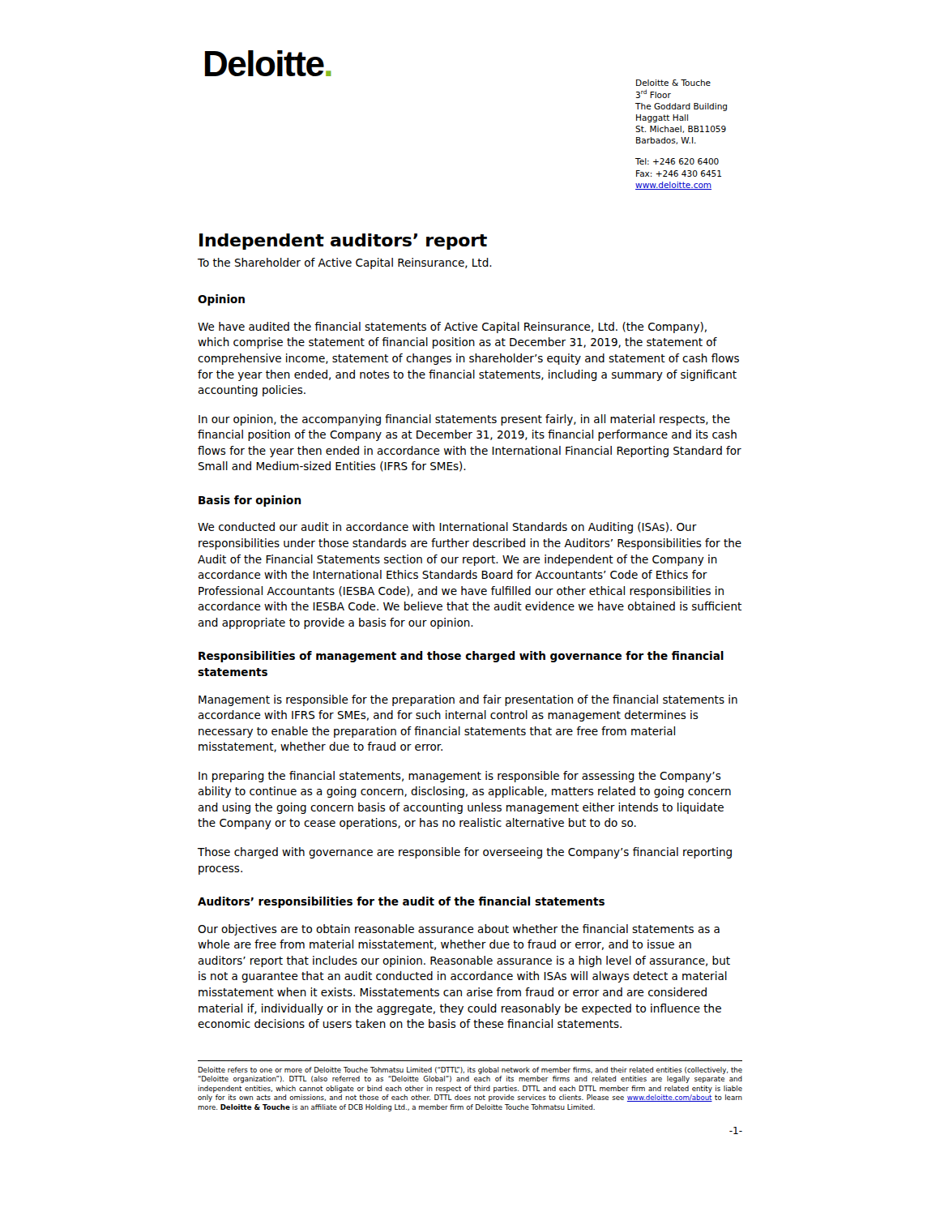Deloitte.
Deloitte & Touche
3rd Floor
The Goddard Building
Haggatt Hall
St. Michael, BB11059
Barbados, W.I.
Tel: +246 620 6400
Fax: +246 430 6451
www.deloitte.com
Independent auditors’ report
To the Shareholder of Active Capital Reinsurance, Ltd.
Opinion
We have audited the financial statements of Active Capital Reinsurance, Ltd. (the Company), which comprise the statement of financial position as at December 31, 2019, the statement of comprehensive income, statement of changes in shareholder’s equity and statement of cash flows for the year then ended, and notes to the financial statements, including a summary of significant accounting policies.
In our opinion, the accompanying financial statements present fairly, in all material respects, the financial position of the Company as at December 31, 2019, its financial performance and its cash flows for the year then ended in accordance with the International Financial Reporting Standard for Small and Medium-sized Entities (IFRS for SMEs).
Basis for opinion
We conducted our audit in accordance with International Standards on Auditing (ISAs). Our responsibilities under those standards are further described in the Auditors’ Responsibilities for the Audit of the Financial Statements section of our report. We are independent of the Company in accordance with the International Ethics Standards Board for Accountants’ Code of Ethics for Professional Accountants (IESBA Code), and we have fulfilled our other ethical responsibilities in accordance with the IESBA Code. We believe that the audit evidence we have obtained is sufficient and appropriate to provide a basis for our opinion.
Responsibilities of management and those charged with governance for the financial statements
Management is responsible for the preparation and fair presentation of the financial statements in accordance with IFRS for SMEs, and for such internal control as management determines is necessary to enable the preparation of financial statements that are free from material misstatement, whether due to fraud or error.
In preparing the financial statements, management is responsible for assessing the Company’s ability to continue as a going concern, disclosing, as applicable, matters related to going concern and using the going concern basis of accounting unless management either intends to liquidate the Company or to cease operations, or has no realistic alternative but to do so.
Those charged with governance are responsible for overseeing the Company’s financial reporting process.
Auditors’ responsibilities for the audit of the financial statements
Our objectives are to obtain reasonable assurance about whether the financial statements as a whole are free from material misstatement, whether due to fraud or error, and to issue an auditors’ report that includes our opinion. Reasonable assurance is a high level of assurance, but is not a guarantee that an audit conducted in accordance with ISAs will always detect a material misstatement when it exists. Misstatements can arise from fraud or error and are considered material if, individually or in the aggregate, they could reasonably be expected to influence the economic decisions of users taken on the basis of these financial statements.
Deloitte refers to one or more of Deloitte Touche Tohmatsu Limited (“DTTL”), its global network of member firms, and their related entities (collectively, the “Deloitte organization”). DTTL (also referred to as “Deloitte Global”) and each of its member firms and related entities are legally separate and independent entities, which cannot obligate or bind each other in respect of third parties. DTTL and each DTTL member firm and related entity is liable only for its own acts and omissions, and not those of each other. DTTL does not provide services to clients. Please see www.deloitte.com/about to learn more. Deloitte & Touche is an affiliate of DCB Holding Ltd., a member firm of Deloitte Touche Tohmatsu Limited.
-1-